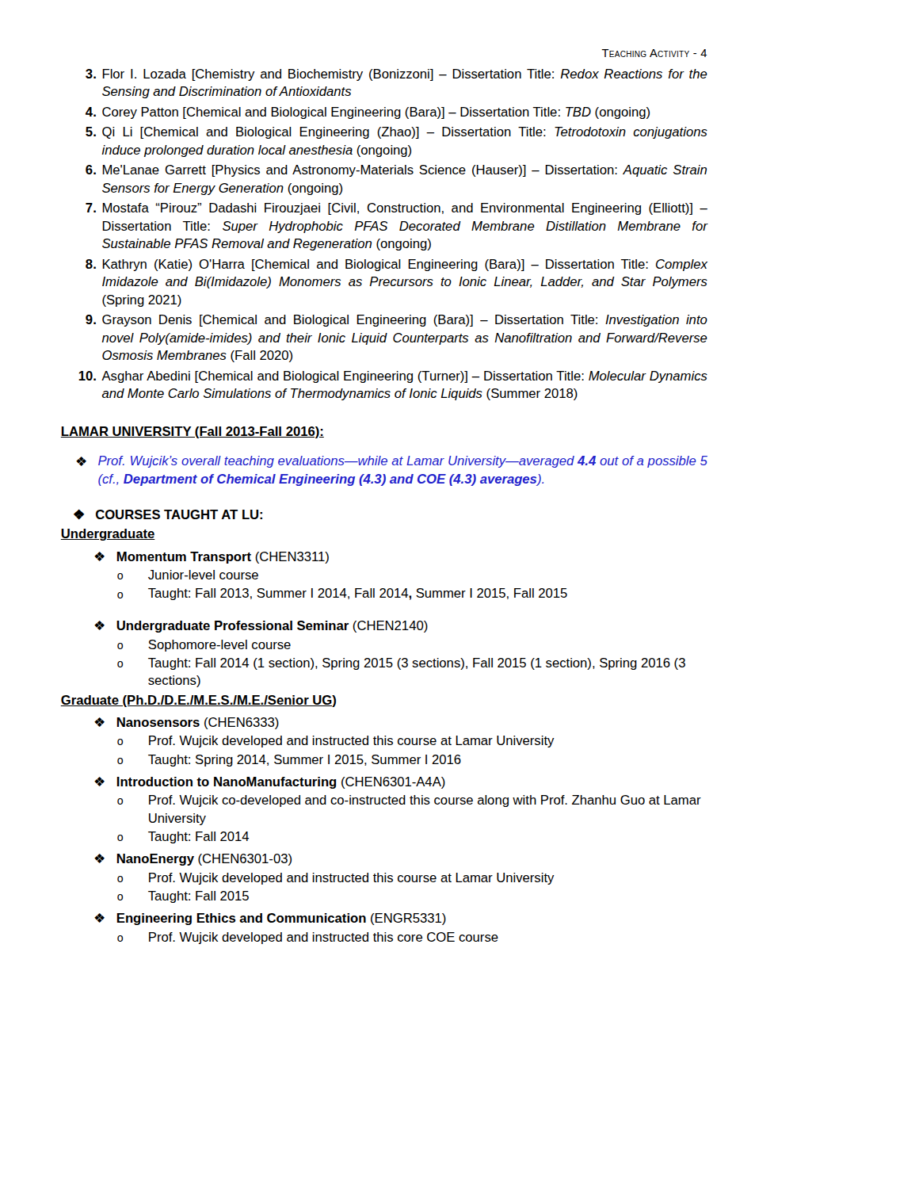Teaching Activity - 4
Flor I. Lozada [Chemistry and Biochemistry (Bonizzoni] – Dissertation Title: Redox Reactions for the Sensing and Discrimination of Antioxidants
Corey Patton [Chemical and Biological Engineering (Bara)] – Dissertation Title: TBD (ongoing)
Qi Li [Chemical and Biological Engineering (Zhao)] – Dissertation Title: Tetrodotoxin conjugations induce prolonged duration local anesthesia (ongoing)
Me'Lanae Garrett [Physics and Astronomy-Materials Science (Hauser)] – Dissertation: Aquatic Strain Sensors for Energy Generation (ongoing)
Mostafa “Pirouz” Dadashi Firouzjaei [Civil, Construction, and Environmental Engineering (Elliott)] – Dissertation Title: Super Hydrophobic PFAS Decorated Membrane Distillation Membrane for Sustainable PFAS Removal and Regeneration (ongoing)
Kathryn (Katie) O'Harra [Chemical and Biological Engineering (Bara)] – Dissertation Title: Complex Imidazole and Bi(Imidazole) Monomers as Precursors to Ionic Linear, Ladder, and Star Polymers (Spring 2021)
Grayson Denis [Chemical and Biological Engineering (Bara)] – Dissertation Title: Investigation into novel Poly(amide-imides) and their Ionic Liquid Counterparts as Nanofiltration and Forward/Reverse Osmosis Membranes (Fall 2020)
Asghar Abedini [Chemical and Biological Engineering (Turner)] – Dissertation Title: Molecular Dynamics and Monte Carlo Simulations of Thermodynamics of Ionic Liquids (Summer 2018)
LAMAR UNIVERSITY (Fall 2013-Fall 2016):
❖Prof. Wujcik’s overall teaching evaluations—while at Lamar University—averaged 4.4 out of a possible 5 (cf., Department of Chemical Engineering (4.3) and COE (4.3) averages).
❖COURSES TAUGHT AT LU:
Undergraduate
❖Momentum Transport (CHEN3311)
Junior-level course
Taught: Fall 2013, Summer I 2014, Fall 2014, Summer I 2015, Fall 2015
❖Undergraduate Professional Seminar (CHEN2140)
Sophomore-level course
Taught: Fall 2014 (1 section), Spring 2015 (3 sections), Fall 2015 (1 section), Spring 2016 (3 sections)
Graduate (Ph.D./D.E./M.E.S./M.E./Senior UG)
❖Nanosensors (CHEN6333)
Prof. Wujcik developed and instructed this course at Lamar University
Taught: Spring 2014, Summer I 2015, Summer I 2016
❖Introduction to NanoManufacturing (CHEN6301-A4A)
Prof. Wujcik co-developed and co-instructed this course along with Prof. Zhanhu Guo at Lamar University
Taught: Fall 2014
❖NanoEnergy (CHEN6301-03)
Prof. Wujcik developed and instructed this course at Lamar University
Taught: Fall 2015
❖Engineering Ethics and Communication (ENGR5331)
Prof. Wujcik developed and instructed this core COE course